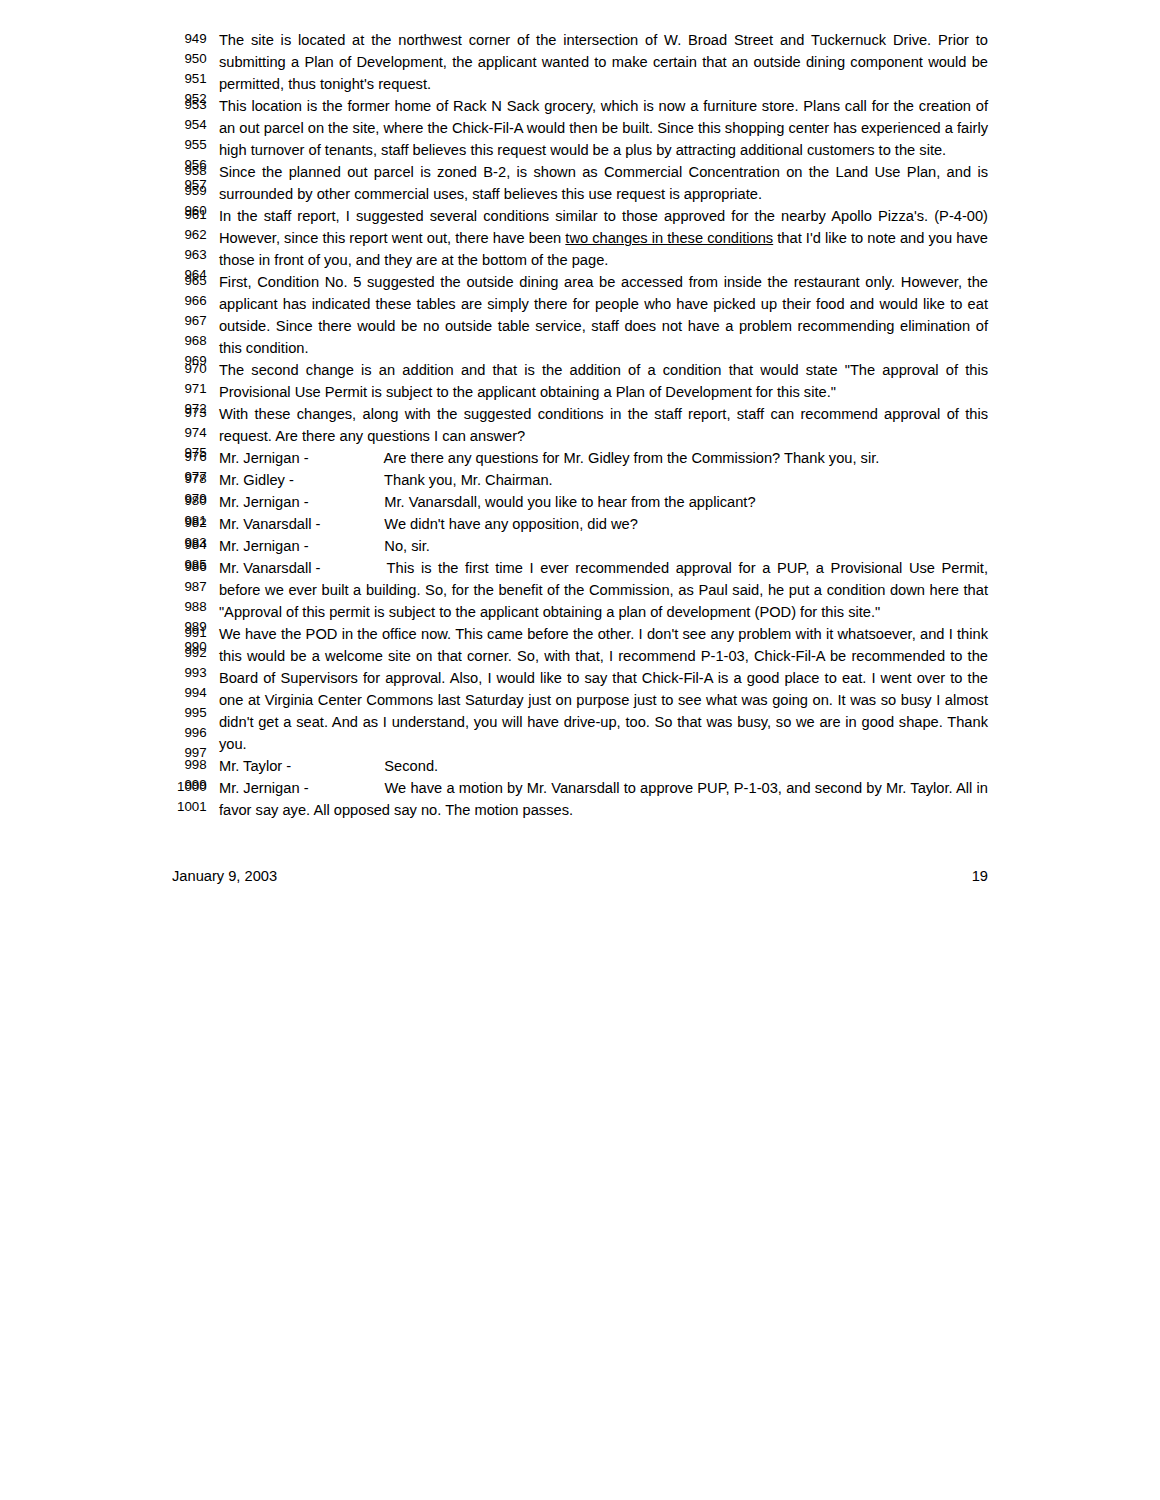949 950 951 952
The site is located at the northwest corner of the intersection of W. Broad Street and Tuckernuck Drive. Prior to submitting a Plan of Development, the applicant wanted to make certain that an outside dining component would be permitted, thus tonight's request.
953 954 955 956 957
This location is the former home of Rack N Sack grocery, which is now a furniture store. Plans call for the creation of an out parcel on the site, where the Chick-Fil-A would then be built. Since this shopping center has experienced a fairly high turnover of tenants, staff believes this request would be a plus by attracting additional customers to the site.
958 959 960
Since the planned out parcel is zoned B-2, is shown as Commercial Concentration on the Land Use Plan, and is surrounded by other commercial uses, staff believes this use request is appropriate.
961 962 963 964
In the staff report, I suggested several conditions similar to those approved for the nearby Apollo Pizza's. (P-4-00) However, since this report went out, there have been two changes in these conditions that I'd like to note and you have those in front of you, and they are at the bottom of the page.
965 966 967 968 969
First, Condition No. 5 suggested the outside dining area be accessed from inside the restaurant only. However, the applicant has indicated these tables are simply there for people who have picked up their food and would like to eat outside. Since there would be no outside table service, staff does not have a problem recommending elimination of this condition.
970 971 972
The second change is an addition and that is the addition of a condition that would state "The approval of this Provisional Use Permit is subject to the applicant obtaining a Plan of Development for this site."
973 974 975
With these changes, along with the suggested conditions in the staff report, staff can recommend approval of this request. Are there any questions I can answer?
976 977
Mr. Jernigan - Are there any questions for Mr. Gidley from the Commission? Thank you, sir.
978 979
Mr. Gidley - Thank you, Mr. Chairman.
980 981
Mr. Jernigan - Mr. Vanarsdall, would you like to hear from the applicant?
982 983
Mr. Vanarsdall - We didn't have any opposition, did we?
984 985
Mr. Jernigan - No, sir.
986 987 988 989 990
Mr. Vanarsdall - This is the first time I ever recommended approval for a PUP, a Provisional Use Permit, before we ever built a building. So, for the benefit of the Commission, as Paul said, he put a condition down here that "Approval of this permit is subject to the applicant obtaining a plan of development (POD) for this site."
991 992 993 994 995 996 997
We have the POD in the office now. This came before the other. I don't see any problem with it whatsoever, and I think this would be a welcome site on that corner. So, with that, I recommend P-1-03, Chick-Fil-A be recommended to the Board of Supervisors for approval. Also, I would like to say that Chick-Fil-A is a good place to eat. I went over to the one at Virginia Center Commons last Saturday just on purpose just to see what was going on. It was so busy I almost didn't get a seat. And as I understand, you will have drive-up, too. So that was busy, so we are in good shape. Thank you.
998 999
Mr. Taylor - Second.
1000 1001
Mr. Jernigan - We have a motion by Mr. Vanarsdall to approve PUP, P-1-03, and second by Mr. Taylor. All in favor say aye. All opposed say no. The motion passes.
January 9, 2003 19